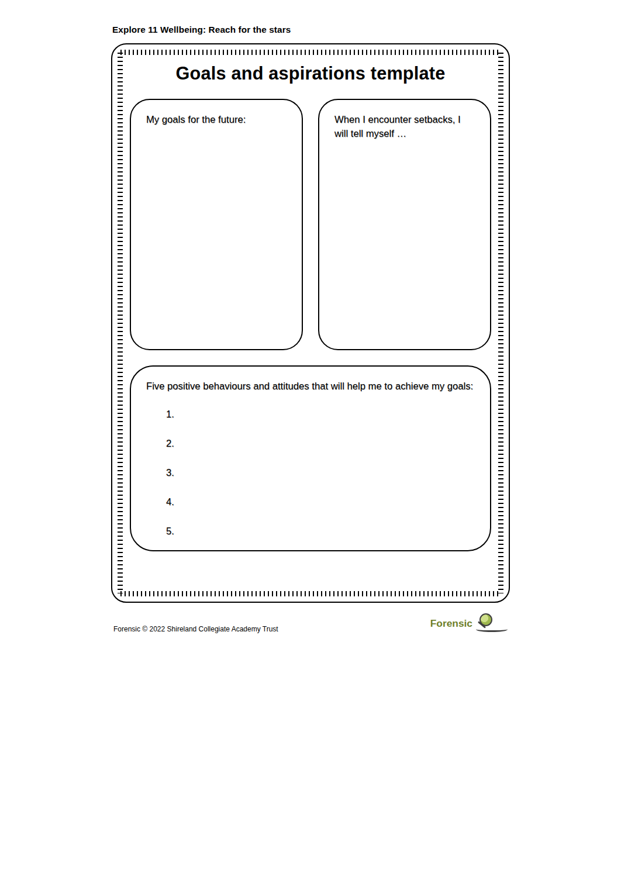Explore 11 Wellbeing: Reach for the stars
Goals and aspirations template
My goals for the future:
When I encounter setbacks, I will tell myself …
Five positive behaviours and attitudes that will help me to achieve my goals:
Forensic © 2022 Shireland Collegiate Academy Trust Forensic